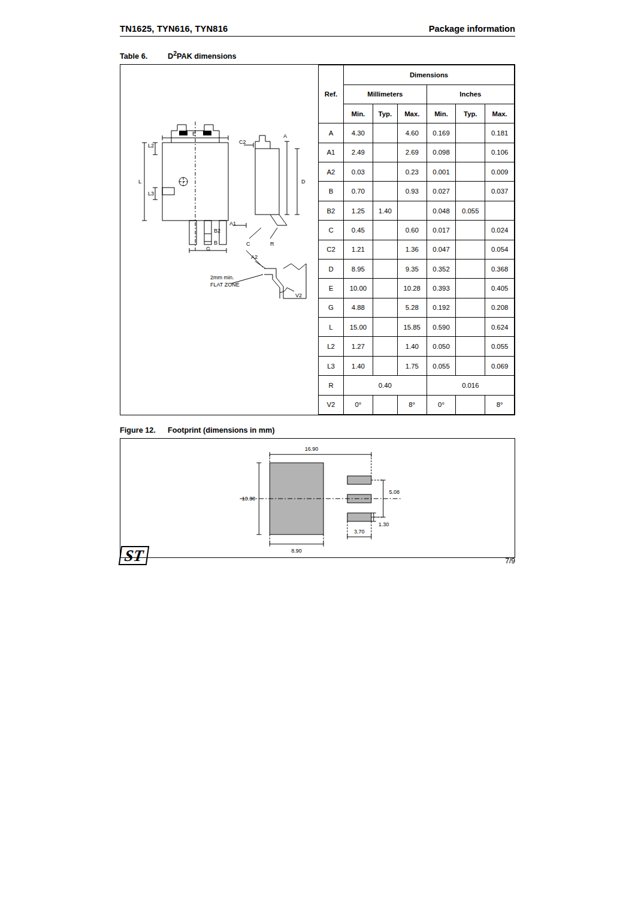TN1625, TYN616, TYN816
Package information
Table 6. D2PAK dimensions
E L2 L L3 G B2 B A D C2 A1 C R A2 V2 2mm min. FLAT ZONE
| Ref. | Dimensions |
| --- | --- |
| Millimeters | Inches |
| Min. | Typ. | Max. | Min. | Typ. | Max. |
| A | 4.30 | | 4.60 | 0.169 | | 0.181 |
| A1 | 2.49 | | 2.69 | 0.098 | | 0.106 |
| A2 | 0.03 | | 0.23 | 0.001 | | 0.009 |
| B | 0.70 | | 0.93 | 0.027 | | 0.037 |
| B2 | 1.25 | 1.40 | | 0.048 | 0.055 | |
| C | 0.45 | | 0.60 | 0.017 | | 0.024 |
| C2 | 1.21 | | 1.36 | 0.047 | | 0.054 |
| D | 8.95 | | 9.35 | 0.352 | | 0.368 |
| E | 10.00 | | 10.28 | 0.393 | | 0.405 |
| G | 4.88 | | 5.28 | 0.192 | | 0.208 |
| L | 15.00 | | 15.85 | 0.590 | | 0.624 |
| L2 | 1.27 | | 1.40 | 0.050 | | 0.055 |
| L3 | 1.40 | | 1.75 | 0.055 | | 0.069 |
| R | 0.40 | 0.016 |
| V2 | 0° | | 8° | 0° | | 8° |
Figure 12. Footprint (dimensions in mm)
16.90 10.30 5.08 1.30 8.90 3.70
ST
7/9